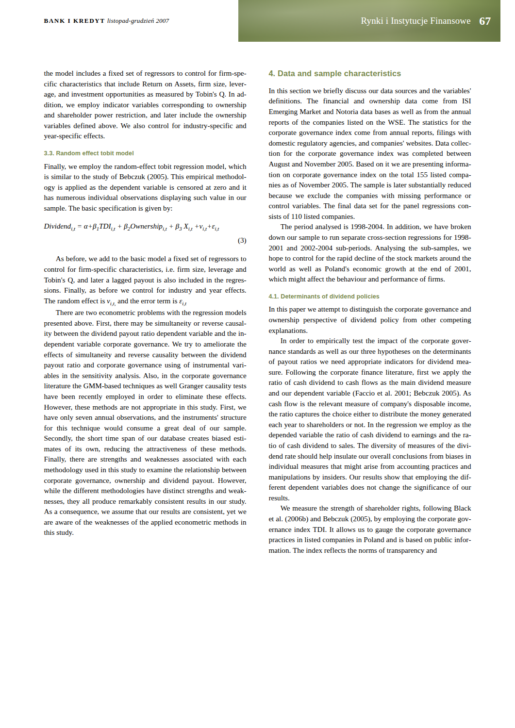BANK I KREDYT listopad-grudzień 2007
Rynki i Instytucje Finansowe 67
the model includes a fixed set of regressors to control for firm-specific characteristics that include Return on Assets, firm size, leverage, and investment opportunities as measured by Tobin's Q. In addition, we employ indicator variables corresponding to ownership and shareholder power restriction, and later include the ownership variables defined above. We also control for industry-specific and year-specific effects.
3.3. Random effect tobit model
Finally, we employ the random-effect tobit regression model, which is similar to the study of Bebczuk (2005). This empirical methodology is applied as the dependent variable is censored at zero and it has numerous individual observations displaying such value in our sample. The basic specification is given by:
Dividendi,t = α+β1TDIi,t + β2Ownershipi,t + β3 Xi,t +vi,t+εi,t (3)
As before, we add to the basic model a fixed set of regressors to control for firm-specific characteristics, i.e. firm size, leverage and Tobin's Q, and later a lagged payout is also included in the regressions. Finally, as before we control for industry and year effects. The random effect is vi,t, and the error term is εi,t
There are two econometric problems with the regression models presented above. First, there may be simultaneity or reverse causality between the dividend payout ratio dependent variable and the independent variable corporate governance. We try to ameliorate the effects of simultaneity and reverse causality between the dividend payout ratio and corporate governance using of instrumental variables in the sensitivity analysis. Also, in the corporate governance literature the GMM-based techniques as well Granger causality tests have been recently employed in order to eliminate these effects. However, these methods are not appropriate in this study. First, we have only seven annual observations, and the instruments' structure for this technique would consume a great deal of our sample. Secondly, the short time span of our database creates biased estimates of its own, reducing the attractiveness of these methods. Finally, there are strengths and weaknesses associated with each methodology used in this study to examine the relationship between corporate governance, ownership and dividend payout. However, while the different methodologies have distinct strengths and weaknesses, they all produce remarkably consistent results in our study. As a consequence, we assume that our results are consistent, yet we are aware of the weaknesses of the applied econometric methods in this study.
4. Data and sample characteristics
In this section we briefly discuss our data sources and the variables' definitions. The financial and ownership data come from ISI Emerging Market and Notoria data bases as well as from the annual reports of the companies listed on the WSE. The statistics for the corporate governance index come from annual reports, filings with domestic regulatory agencies, and companies' websites. Data collection for the corporate governance index was completed between August and November 2005. Based on it we are presenting information on corporate governance index on the total 155 listed companies as of November 2005. The sample is later substantially reduced because we exclude the companies with missing performance or control variables. The final data set for the panel regressions consists of 110 listed companies.
The period analysed is 1998-2004. In addition, we have broken down our sample to run separate cross-section regressions for 1998-2001 and 2002-2004 sub-periods. Analysing the sub-samples, we hope to control for the rapid decline of the stock markets around the world as well as Poland's economic growth at the end of 2001, which might affect the behaviour and performance of firms.
4.1. Determinants of dividend policies
In this paper we attempt to distinguish the corporate governance and ownership perspective of dividend policy from other competing explanations.
In order to empirically test the impact of the corporate governance standards as well as our three hypotheses on the determinants of payout ratios we need appropriate indicators for dividend measure. Following the corporate finance literature, first we apply the ratio of cash dividend to cash flows as the main dividend measure and our dependent variable (Faccio et al. 2001; Bebczuk 2005). As cash flow is the relevant measure of company's disposable income, the ratio captures the choice either to distribute the money generated each year to shareholders or not. In the regression we employ as the depended variable the ratio of cash dividend to earnings and the ratio of cash dividend to sales. The diversity of measures of the dividend rate should help insulate our overall conclusions from biases in individual measures that might arise from accounting practices and manipulations by insiders. Our results show that employing the different dependent variables does not change the significance of our results.
We measure the strength of shareholder rights, following Black et al. (2006b) and Bebczuk (2005), by employing the corporate governance index TDI. It allows us to gauge the corporate governance practices in listed companies in Poland and is based on public information. The index reflects the norms of transparency and